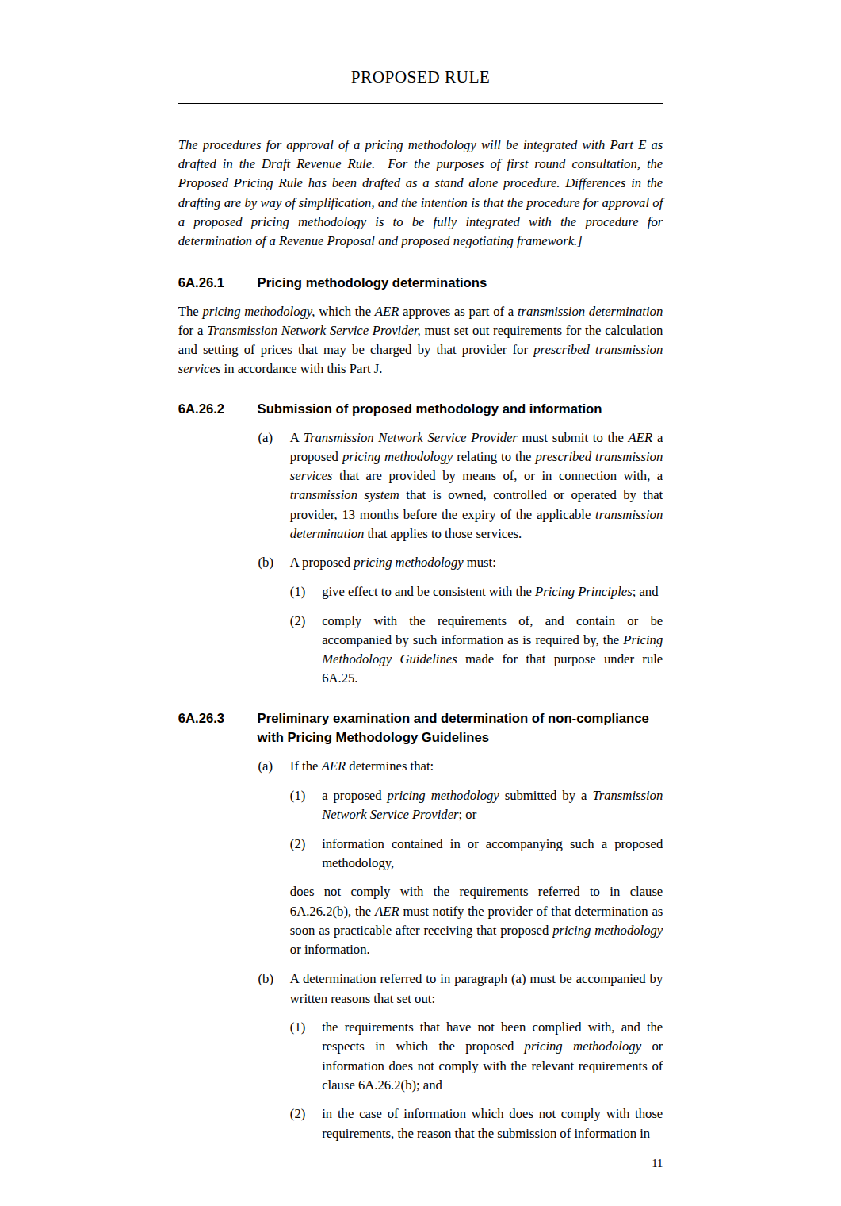PROPOSED RULE
The procedures for approval of a pricing methodology will be integrated with Part E as drafted in the Draft Revenue Rule. For the purposes of first round consultation, the Proposed Pricing Rule has been drafted as a stand alone procedure. Differences in the drafting are by way of simplification, and the intention is that the procedure for approval of a proposed pricing methodology is to be fully integrated with the procedure for determination of a Revenue Proposal and proposed negotiating framework.]
6A.26.1 Pricing methodology determinations
The pricing methodology, which the AER approves as part of a transmission determination for a Transmission Network Service Provider, must set out requirements for the calculation and setting of prices that may be charged by that provider for prescribed transmission services in accordance with this Part J.
6A.26.2 Submission of proposed methodology and information
(a)
A Transmission Network Service Provider must submit to the AER a proposed pricing methodology relating to the prescribed transmission services that are provided by means of, or in connection with, a transmission system that is owned, controlled or operated by that provider, 13 months before the expiry of the applicable transmission determination that applies to those services.
(b)
A proposed pricing methodology must:
(1)
give effect to and be consistent with the Pricing Principles; and
(2)
comply with the requirements of, and contain or be accompanied by such information as is required by, the Pricing Methodology Guidelines made for that purpose under rule 6A.25.
6A.26.3 Preliminary examination and determination of non-compliance with Pricing Methodology Guidelines
(a)
If the AER determines that:
(1)
a proposed pricing methodology submitted by a Transmission Network Service Provider; or
(2)
information contained in or accompanying such a proposed methodology,
does not comply with the requirements referred to in clause 6A.26.2(b), the AER must notify the provider of that determination as soon as practicable after receiving that proposed pricing methodology or information.
(b)
A determination referred to in paragraph (a) must be accompanied by written reasons that set out:
(1)
the requirements that have not been complied with, and the respects in which the proposed pricing methodology or information does not comply with the relevant requirements of clause 6A.26.2(b); and
(2)
in the case of information which does not comply with those requirements, the reason that the submission of information in
11